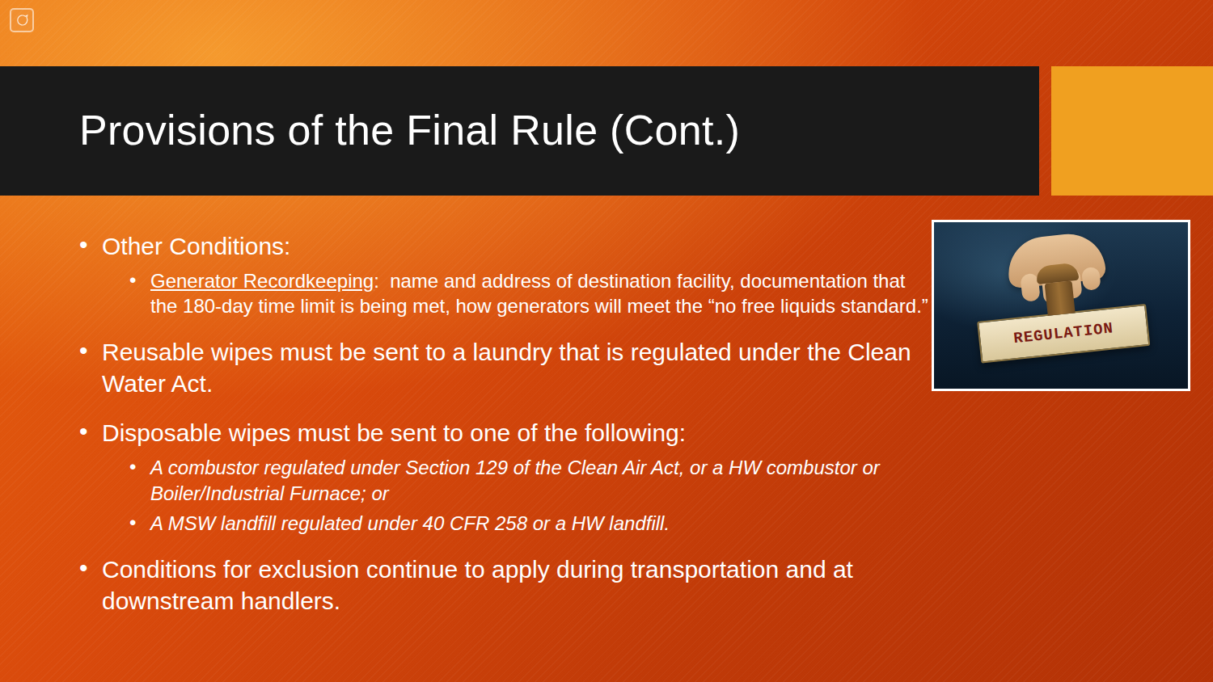Provisions of the Final Rule (Cont.)
Regulation
Other Conditions:
Generator Recordkeeping: name and address of destination facility, documentation that the 180-day time limit is being met, how generators will meet the “no free liquids standard.”
Reusable wipes must be sent to a laundry that is regulated under the Clean Water Act.
Disposable wipes must be sent to one of the following:
A combustor regulated under Section 129 of the Clean Air Act, or a HW combustor or Boiler/Industrial Furnace; or
A MSW landfill regulated under 40 CFR 258 or a HW landfill.
Conditions for exclusion continue to apply during transportation and at downstream handlers.